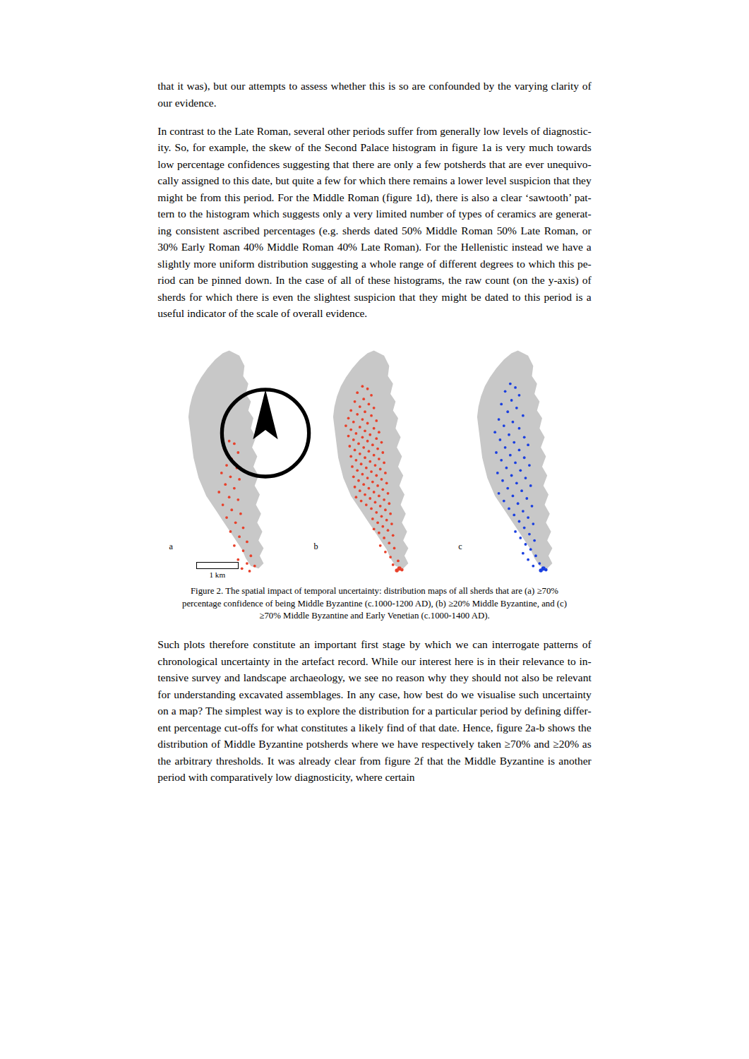that it was), but our attempts to assess whether this is so are confounded by the varying clarity of our evidence.
In contrast to the Late Roman, several other periods suffer from generally low levels of diagnosticity. So, for example, the skew of the Second Palace histogram in figure 1a is very much towards low percentage confidences suggesting that there are only a few potsherds that are ever unequivocally assigned to this date, but quite a few for which there remains a lower level suspicion that they might be from this period. For the Middle Roman (figure 1d), there is also a clear ‘sawtooth’ pattern to the histogram which suggests only a very limited number of types of ceramics are generating consistent ascribed percentages (e.g. sherds dated 50% Middle Roman 50% Late Roman, or 30% Early Roman 40% Middle Roman 40% Late Roman). For the Hellenistic instead we have a slightly more uniform distribution suggesting a whole range of different degrees to which this period can be pinned down. In the case of all of these histograms, the raw count (on the y-axis) of sherds for which there is even the slightest suspicion that they might be dated to this period is a useful indicator of the scale of overall evidence.
a
1 km
b
c
Figure 2. The spatial impact of temporal uncertainty: distribution maps of all sherds that are (a) ≥70% percentage confidence of being Middle Byzantine (c.1000-1200 AD), (b) ≥20% Middle Byzantine, and (c) ≥70% Middle Byzantine and Early Venetian (c.1000-1400 AD).
Such plots therefore constitute an important first stage by which we can interrogate patterns of chronological uncertainty in the artefact record. While our interest here is in their relevance to intensive survey and landscape archaeology, we see no reason why they should not also be relevant for understanding excavated assemblages. In any case, how best do we visualise such uncertainty on a map? The simplest way is to explore the distribution for a particular period by defining different percentage cut-offs for what constitutes a likely find of that date. Hence, figure 2a-b shows the distribution of Middle Byzantine potsherds where we have respectively taken ≥70% and ≥20% as the arbitrary thresholds. It was already clear from figure 2f that the Middle Byzantine is another period with comparatively low diagnosticity, where certain